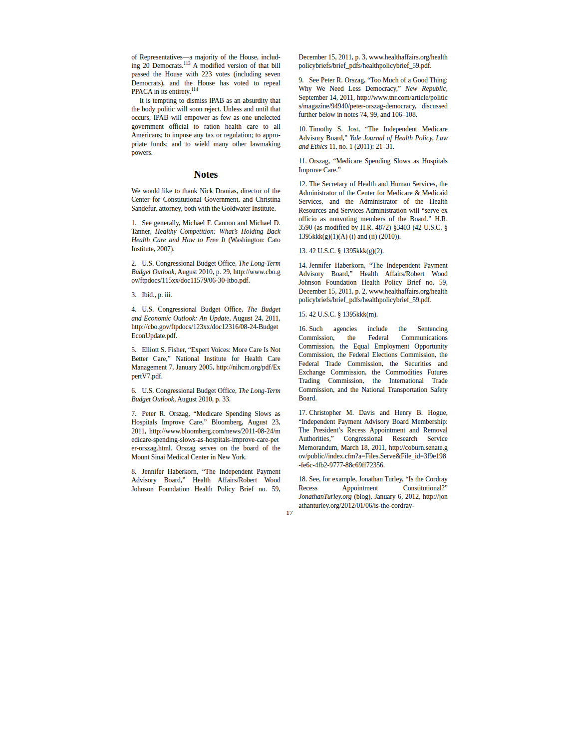of Representatives—a majority of the House, including 20 Democrats.113 A modified version of that bill passed the House with 223 votes (including seven Democrats), and the House has voted to repeal PPACA in its entirety.114
It is tempting to dismiss IPAB as an absurdity that the body politic will soon reject. Unless and until that occurs, IPAB will empower as few as one unelected government official to ration health care to all Americans; to impose any tax or regulation; to appropriate funds; and to wield many other lawmaking powers.
Notes
We would like to thank Nick Dranias, director of the Center for Constitutional Government, and Christina Sandefur, attorney, both with the Goldwater Institute.
1. See generally, Michael F. Cannon and Michael D. Tanner, Healthy Competition: What’s Holding Back Health Care and How to Free It (Washington: Cato Institute, 2007).
2. U.S. Congressional Budget Office, The Long-Term Budget Outlook, August 2010, p. 29, http://www.cbo.gov/ftpdocs/115xx/doc11579/06-30-ltbo.pdf.
3. Ibid., p. iii.
4. U.S. Congressional Budget Office, The Budget and Economic Outlook: An Update, August 24, 2011, http://cbo.gov/ftpdocs/123xx/doc12316/08-24-BudgetEconUpdate.pdf.
5. Elliott S. Fisher, “Expert Voices: More Care Is Not Better Care,” National Institute for Health Care Management 7, January 2005, http://nihcm.org/pdf/ExpertV7.pdf.
6. U.S. Congressional Budget Office, The Long-Term Budget Outlook, August 2010, p. 33.
7. Peter R. Orszag, “Medicare Spending Slows as Hospitals Improve Care,” Bloomberg, August 23, 2011, http://www.bloomberg.com/news/2011-08-24/medicare-spending-slows-as-hospitals-improve-care-peter-orszag.html. Orszag serves on the board of the Mount Sinai Medical Center in New York.
8. Jennifer Haberkorn, “The Independent Payment Advisory Board,” Health Affairs/Robert Wood Johnson Foundation Health Policy Brief no. 59, December 15, 2011, p. 3, www.healthaffairs.org/healthpolicybriefs/brief_pdfs/healthpolicybrief_59.pdf.
9. See Peter R. Orszag, “Too Much of a Good Thing: Why We Need Less Democracy,” New Republic, September 14, 2011, http://www.tnr.com/article/politics/magazine/94940/peter-orszag-democracy, discussed further below in notes 74, 99, and 106–108.
10. Timothy S. Jost, “The Independent Medicare Advisory Board,” Yale Journal of Health Policy, Law and Ethics 11, no. 1 (2011): 21–31.
11. Orszag, “Medicare Spending Slows as Hospitals Improve Care.”
12. The Secretary of Health and Human Services, the Administrator of the Center for Medicare & Medicaid Services, and the Administrator of the Health Resources and Services Administration will “serve ex officio as nonvoting members of the Board.” H.R. 3590 (as modified by H.R. 4872) §3403 (42 U.S.C. § 1395kkk(g)(1)(A) (i) and (ii) (2010)).
13. 42 U.S.C. § 1395kkk(g)(2).
14. Jennifer Haberkorn, “The Independent Payment Advisory Board,” Health Affairs/Robert Wood Johnson Foundation Health Policy Brief no. 59, December 15, 2011, p. 2, www.healthaffairs.org/healthpolicybriefs/brief_pdfs/healthpolicybrief_59.pdf.
15. 42 U.S.C. § 1395kkk(m).
16. Such agencies include the Sentencing Commission, the Federal Communications Commission, the Equal Employment Opportunity Commission, the Federal Elections Commission, the Federal Trade Commission, the Securities and Exchange Commission, the Commodities Futures Trading Commission, the International Trade Commission, and the National Transportation Safety Board.
17. Christopher M. Davis and Henry B. Hogue, “Independent Payment Advisory Board Membership: The President’s Recess Appointment and Removal Authorities,” Congressional Research Service Memorandum, March 18, 2011, http://coburn.senate.gov/public//index.cfm?a=Files.Serve&File_id=3f9e198-fe6c-4fb2-9777-88c69ff72356.
18. See, for example, Jonathan Turley, “Is the Cordray Recess Appointment Constitutional?” JonathanTurley.org (blog), January 6, 2012, http://jonathanturley.org/2012/01/06/is-the-cordray-
17